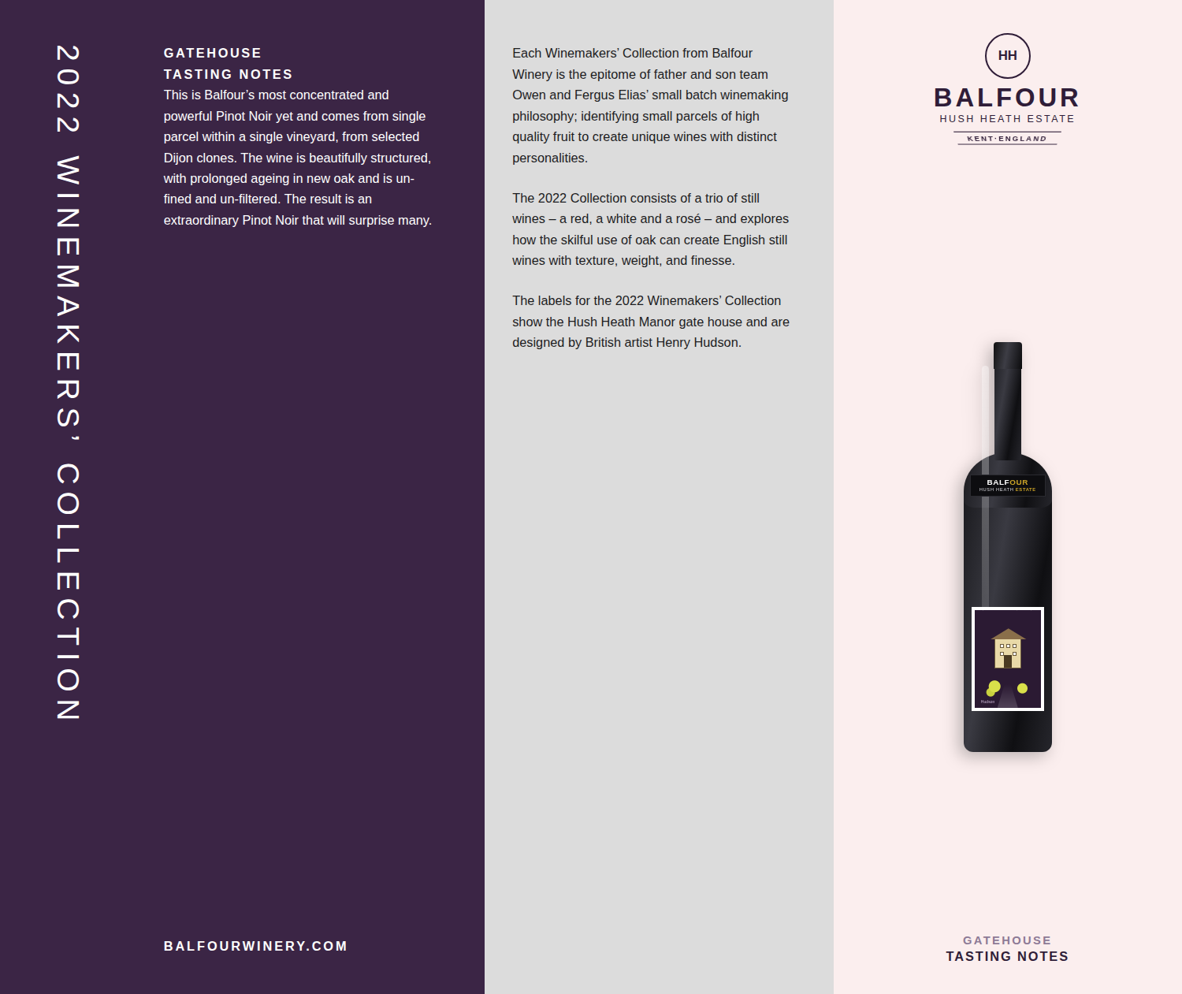2022 Winemakers’ Collection
Gatehouse
Tasting Notes
This is Balfour’s most concentrated and powerful Pinot Noir yet and comes from single parcel within a single vineyard, from selected Dijon clones. The wine is beautifully structured, with prolonged ageing in new oak and is un-fined and un-filtered. The result is an extraordinary Pinot Noir that will surprise many.
balfourwinery.com
Each Winemakers’ Collection from Balfour Winery is the epitome of father and son team Owen and Fergus Elias’ small batch winemaking philosophy; identifying small parcels of high quality fruit to create unique wines with distinct personalities.
The 2022 Collection consists of a trio of still wines – a red, a white and a rosé – and explores how the skilful use of oak can create English still wines with texture, weight, and finesse.
The labels for the 2022 Winemakers’ Collection show the Hush Heath Manor gate house and are designed by British artist Henry Hudson.
HH
BALFOUR
HUSH HEATH ESTATE
KENT·ENGLAND
BALFOUR
HUSH HEATH ESTATE
Hudson
Gatehouse Tasting Notes